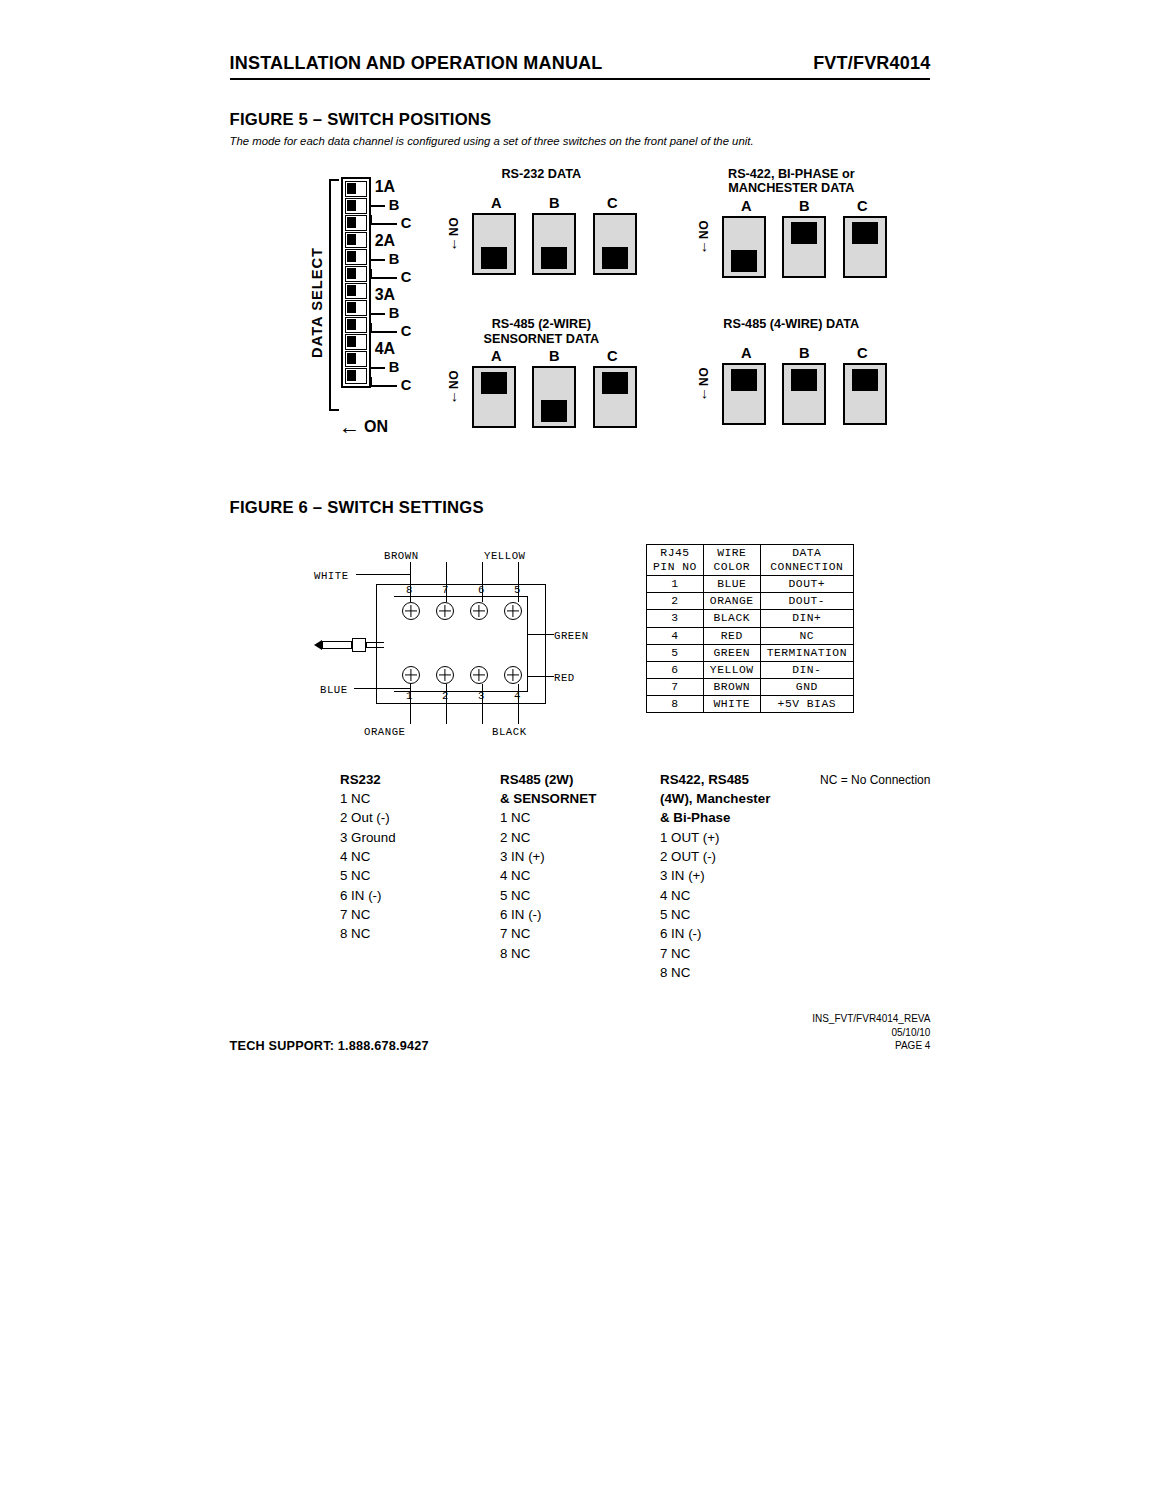INSTALLATION AND OPERATION MANUAL
FVT/FVR4014
FIGURE 5 – SWITCH POSITIONS
The mode for each data channel is configured using a set of three switches on the front panel of the unit.
DATA SELECT
1A
B
C
2A
B
C
3A
B
C
4A
B
C
←ON
RS-232 DATA
ABC
NO↓
RS-422, BI-PHASE or
MANCHESTER DATA
ABC
NO↓
RS-485 (2-WIRE)
SENSORNET DATA
ABC
NO↓
RS-485 (4-WIRE) DATA
ABC
NO↓
FIGURE 6 – SWITCH SETTINGS
BROWN
YELLOW
WHITE
GREEN
RED
BLUE
ORANGE
BLACK
8
7
6
5
1
2
3
4
| RJ45 PIN NO | WIRE COLOR | DATA CONNECTION |
| --- | --- | --- |
| 1 | BLUE | DOUT+ |
| 2 | ORANGE | DOUT- |
| 3 | BLACK | DIN+ |
| 4 | RED | NC |
| 5 | GREEN | TERMINATION |
| 6 | YELLOW | DIN- |
| 7 | BROWN | GND |
| 8 | WHITE | +5V BIAS |
RS232
1 NC
2 Out (-)
3 Ground
4 NC
5 NC
6 IN (-)
7 NC
8 NC
RS485 (2W)
& SENSORNET
1 NC
2 NC
3 IN (+)
4 NC
5 NC
6 IN (-)
7 NC
8 NC
RS422, RS485
(4W), Manchester
& Bi-Phase
1 OUT (+)
2 OUT (-)
3 IN (+)
4 NC
5 NC
6 IN (-)
7 NC
8 NC
NC = No Connection
TECH SUPPORT: 1.888.678.9427
INS_FVT/FVR4014_REVA
05/10/10
PAGE 4